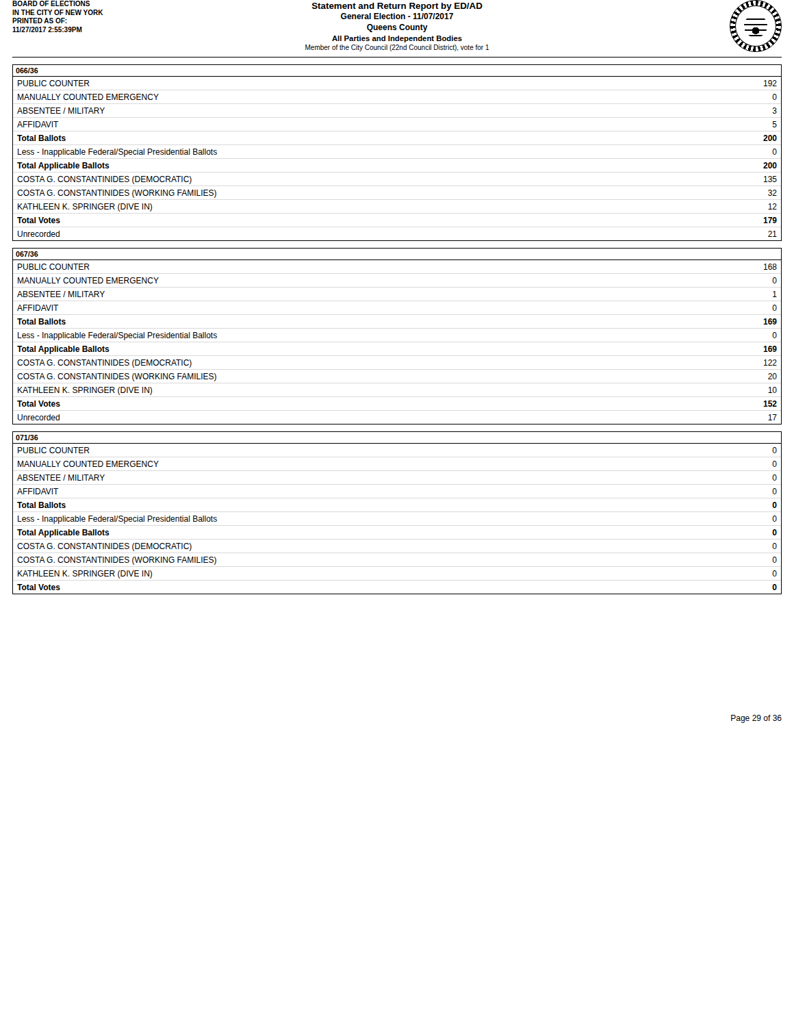BOARD OF ELECTIONS
IN THE CITY OF NEW YORK
PRINTED AS OF:
11/27/2017 2:55:39PM
Statement and Return Report by ED/AD
General Election - 11/07/2017
Queens County
All Parties and Independent Bodies
Member of the City Council (22nd Council District), vote for 1
066/36
| PUBLIC COUNTER | 192 |
| MANUALLY COUNTED EMERGENCY | 0 |
| ABSENTEE / MILITARY | 3 |
| AFFIDAVIT | 5 |
| Total Ballots | 200 |
| Less - Inapplicable Federal/Special Presidential Ballots | 0 |
| Total Applicable Ballots | 200 |
| COSTA G. CONSTANTINIDES (DEMOCRATIC) | 135 |
| COSTA G. CONSTANTINIDES (WORKING FAMILIES) | 32 |
| KATHLEEN K. SPRINGER (DIVE IN) | 12 |
| Total Votes | 179 |
| Unrecorded | 21 |
067/36
| PUBLIC COUNTER | 168 |
| MANUALLY COUNTED EMERGENCY | 0 |
| ABSENTEE / MILITARY | 1 |
| AFFIDAVIT | 0 |
| Total Ballots | 169 |
| Less - Inapplicable Federal/Special Presidential Ballots | 0 |
| Total Applicable Ballots | 169 |
| COSTA G. CONSTANTINIDES (DEMOCRATIC) | 122 |
| COSTA G. CONSTANTINIDES (WORKING FAMILIES) | 20 |
| KATHLEEN K. SPRINGER (DIVE IN) | 10 |
| Total Votes | 152 |
| Unrecorded | 17 |
071/36
| PUBLIC COUNTER | 0 |
| MANUALLY COUNTED EMERGENCY | 0 |
| ABSENTEE / MILITARY | 0 |
| AFFIDAVIT | 0 |
| Total Ballots | 0 |
| Less - Inapplicable Federal/Special Presidential Ballots | 0 |
| Total Applicable Ballots | 0 |
| COSTA G. CONSTANTINIDES (DEMOCRATIC) | 0 |
| COSTA G. CONSTANTINIDES (WORKING FAMILIES) | 0 |
| KATHLEEN K. SPRINGER (DIVE IN) | 0 |
| Total Votes | 0 |
Page 29 of 36